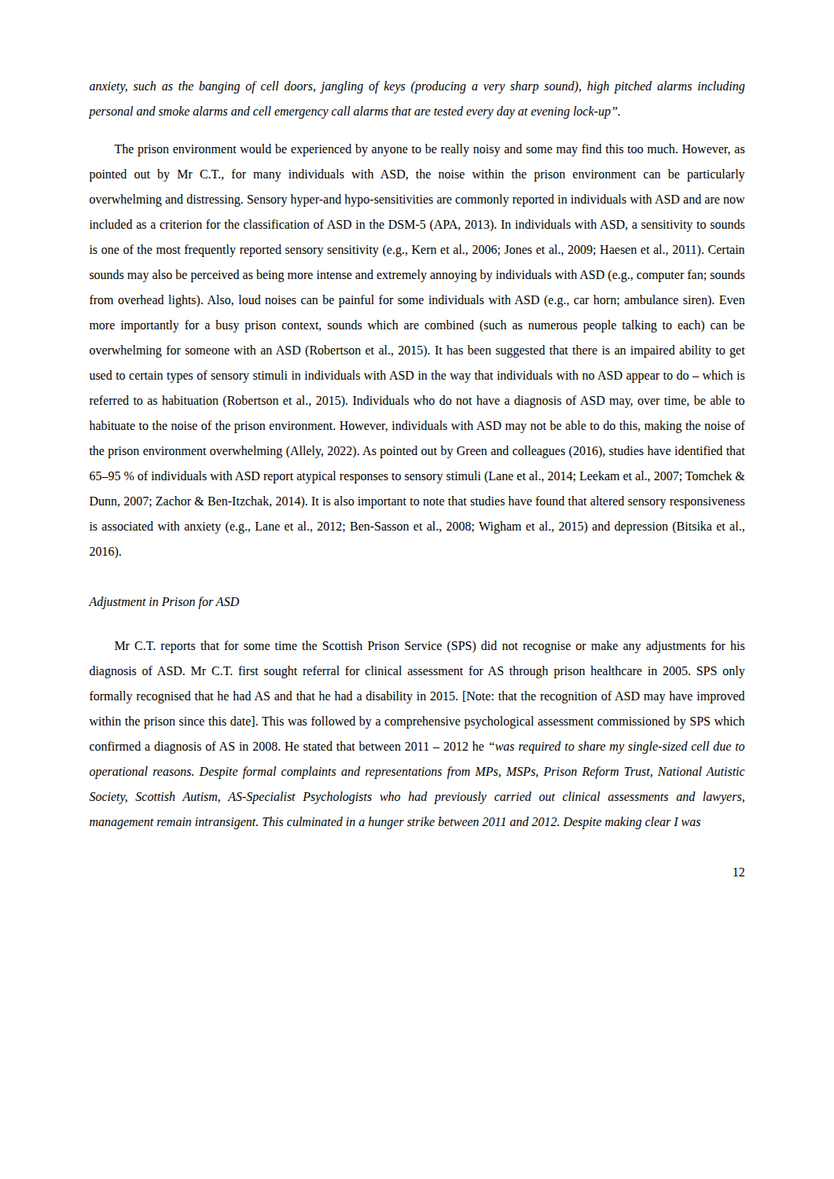anxiety, such as the banging of cell doors, jangling of keys (producing a very sharp sound), high pitched alarms including personal and smoke alarms and cell emergency call alarms that are tested every day at evening lock-up”.
The prison environment would be experienced by anyone to be really noisy and some may find this too much. However, as pointed out by Mr C.T., for many individuals with ASD, the noise within the prison environment can be particularly overwhelming and distressing. Sensory hyper-and hypo-sensitivities are commonly reported in individuals with ASD and are now included as a criterion for the classification of ASD in the DSM-5 (APA, 2013). In individuals with ASD, a sensitivity to sounds is one of the most frequently reported sensory sensitivity (e.g., Kern et al., 2006; Jones et al., 2009; Haesen et al., 2011). Certain sounds may also be perceived as being more intense and extremely annoying by individuals with ASD (e.g., computer fan; sounds from overhead lights). Also, loud noises can be painful for some individuals with ASD (e.g., car horn; ambulance siren). Even more importantly for a busy prison context, sounds which are combined (such as numerous people talking to each) can be overwhelming for someone with an ASD (Robertson et al., 2015). It has been suggested that there is an impaired ability to get used to certain types of sensory stimuli in individuals with ASD in the way that individuals with no ASD appear to do – which is referred to as habituation (Robertson et al., 2015). Individuals who do not have a diagnosis of ASD may, over time, be able to habituate to the noise of the prison environment. However, individuals with ASD may not be able to do this, making the noise of the prison environment overwhelming (Allely, 2022). As pointed out by Green and colleagues (2016), studies have identified that 65–95 % of individuals with ASD report atypical responses to sensory stimuli (Lane et al., 2014; Leekam et al., 2007; Tomchek & Dunn, 2007; Zachor & Ben-Itzchak, 2014). It is also important to note that studies have found that altered sensory responsiveness is associated with anxiety (e.g., Lane et al., 2012; Ben-Sasson et al., 2008; Wigham et al., 2015) and depression (Bitsika et al., 2016).
Adjustment in Prison for ASD
Mr C.T. reports that for some time the Scottish Prison Service (SPS) did not recognise or make any adjustments for his diagnosis of ASD. Mr C.T. first sought referral for clinical assessment for AS through prison healthcare in 2005. SPS only formally recognised that he had AS and that he had a disability in 2015. [Note: that the recognition of ASD may have improved within the prison since this date]. This was followed by a comprehensive psychological assessment commissioned by SPS which confirmed a diagnosis of AS in 2008. He stated that between 2011 – 2012 he “was required to share my single-sized cell due to operational reasons. Despite formal complaints and representations from MPs, MSPs, Prison Reform Trust, National Autistic Society, Scottish Autism, AS-Specialist Psychologists who had previously carried out clinical assessments and lawyers, management remain intransigent. This culminated in a hunger strike between 2011 and 2012. Despite making clear I was
12